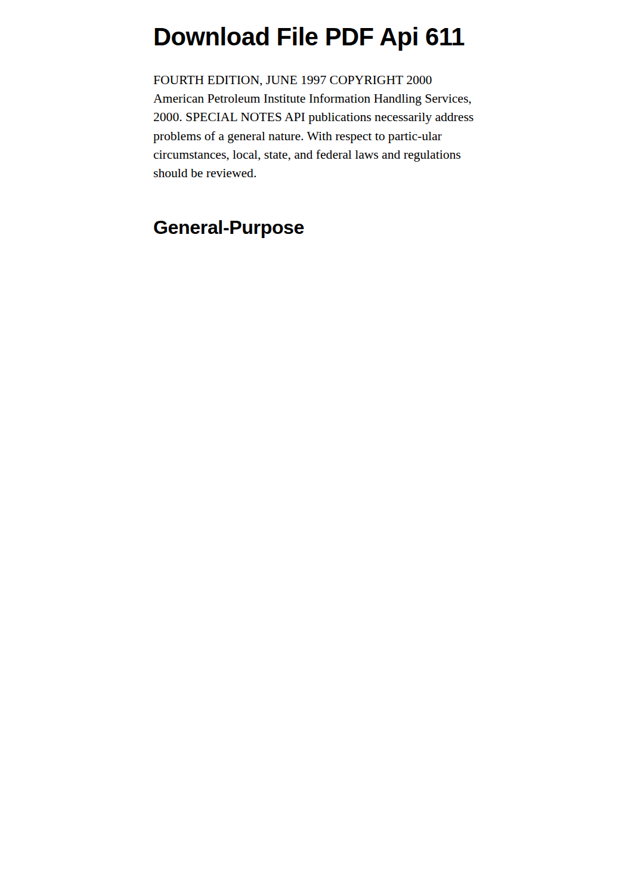Download File PDF Api 611
FOURTH EDITION, JUNE 1997 COPYRIGHT 2000 American Petroleum Institute Information Handling Services, 2000. SPECIAL NOTES API publications necessarily address problems of a general nature. With respect to partic-ular circumstances, local, state, and federal laws and regulations should be reviewed.
General-Purpose